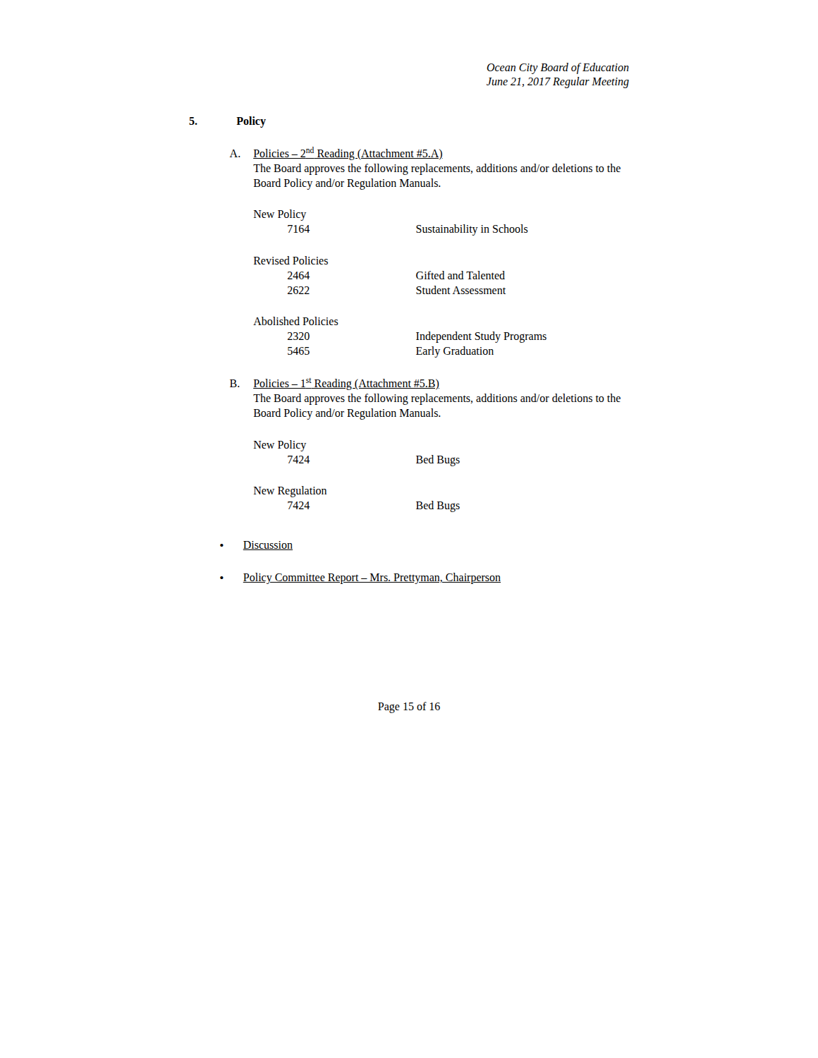Ocean City Board of Education
June 21, 2017 Regular Meeting
5. Policy
A.
Policies – 2nd Reading (Attachment #5.A)
The Board approves the following replacements, additions and/or deletions to the Board Policy and/or Regulation Manuals.
New Policy
| 7164 | Sustainability in Schools |
Revised Policies
| 2464 | Gifted and Talented |
| 2622 | Student Assessment |
Abolished Policies
| 2320 | Independent Study Programs |
| 5465 | Early Graduation |
B.
Policies – 1st Reading (Attachment #5.B)
The Board approves the following replacements, additions and/or deletions to the Board Policy and/or Regulation Manuals.
New Policy
| 7424 | Bed Bugs |
New Regulation
| 7424 | Bed Bugs |
Discussion
Policy Committee Report – Mrs. Prettyman, Chairperson
Page 15 of 16